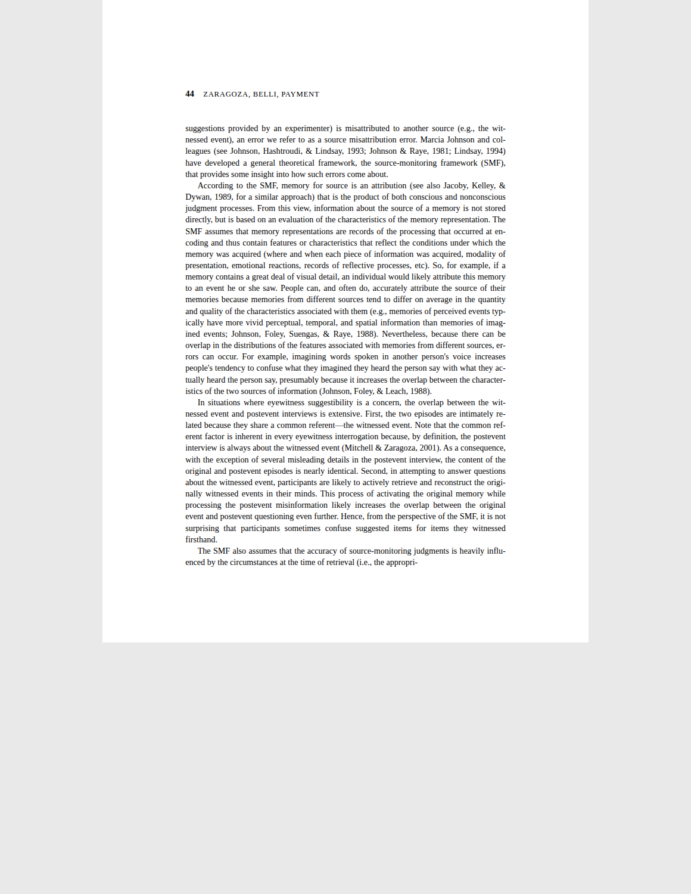44 ZARAGOZA, BELLI, PAYMENT
suggestions provided by an experimenter) is misattributed to another source (e.g., the witnessed event), an error we refer to as a source misattribution error. Marcia Johnson and colleagues (see Johnson, Hashtroudi, & Lindsay, 1993; Johnson & Raye, 1981; Lindsay, 1994) have developed a general theoretical framework, the source-monitoring framework (SMF), that provides some insight into how such errors come about.
According to the SMF, memory for source is an attribution (see also Jacoby, Kelley, & Dywan, 1989, for a similar approach) that is the product of both conscious and nonconscious judgment processes. From this view, information about the source of a memory is not stored directly, but is based on an evaluation of the characteristics of the memory representation. The SMF assumes that memory representations are records of the processing that occurred at encoding and thus contain features or characteristics that reflect the conditions under which the memory was acquired (where and when each piece of information was acquired, modality of presentation, emotional reactions, records of reflective processes, etc). So, for example, if a memory contains a great deal of visual detail, an individual would likely attribute this memory to an event he or she saw. People can, and often do, accurately attribute the source of their memories because memories from different sources tend to differ on average in the quantity and quality of the characteristics associated with them (e.g., memories of perceived events typically have more vivid perceptual, temporal, and spatial information than memories of imagined events; Johnson, Foley, Suengas, & Raye, 1988). Nevertheless, because there can be overlap in the distributions of the features associated with memories from different sources, errors can occur. For example, imagining words spoken in another person's voice increases people's tendency to confuse what they imagined they heard the person say with what they actually heard the person say, presumably because it increases the overlap between the characteristics of the two sources of information (Johnson, Foley, & Leach, 1988).
In situations where eyewitness suggestibility is a concern, the overlap between the witnessed event and postevent interviews is extensive. First, the two episodes are intimately related because they share a common referent—the witnessed event. Note that the common referent factor is inherent in every eyewitness interrogation because, by definition, the postevent interview is always about the witnessed event (Mitchell & Zaragoza, 2001). As a consequence, with the exception of several misleading details in the postevent interview, the content of the original and postevent episodes is nearly identical. Second, in attempting to answer questions about the witnessed event, participants are likely to actively retrieve and reconstruct the originally witnessed events in their minds. This process of activating the original memory while processing the postevent misinformation likely increases the overlap between the original event and postevent questioning even further. Hence, from the perspective of the SMF, it is not surprising that participants sometimes confuse suggested items for items they witnessed firsthand.
The SMF also assumes that the accuracy of source-monitoring judgments is heavily influenced by the circumstances at the time of retrieval (i.e., the appropri-